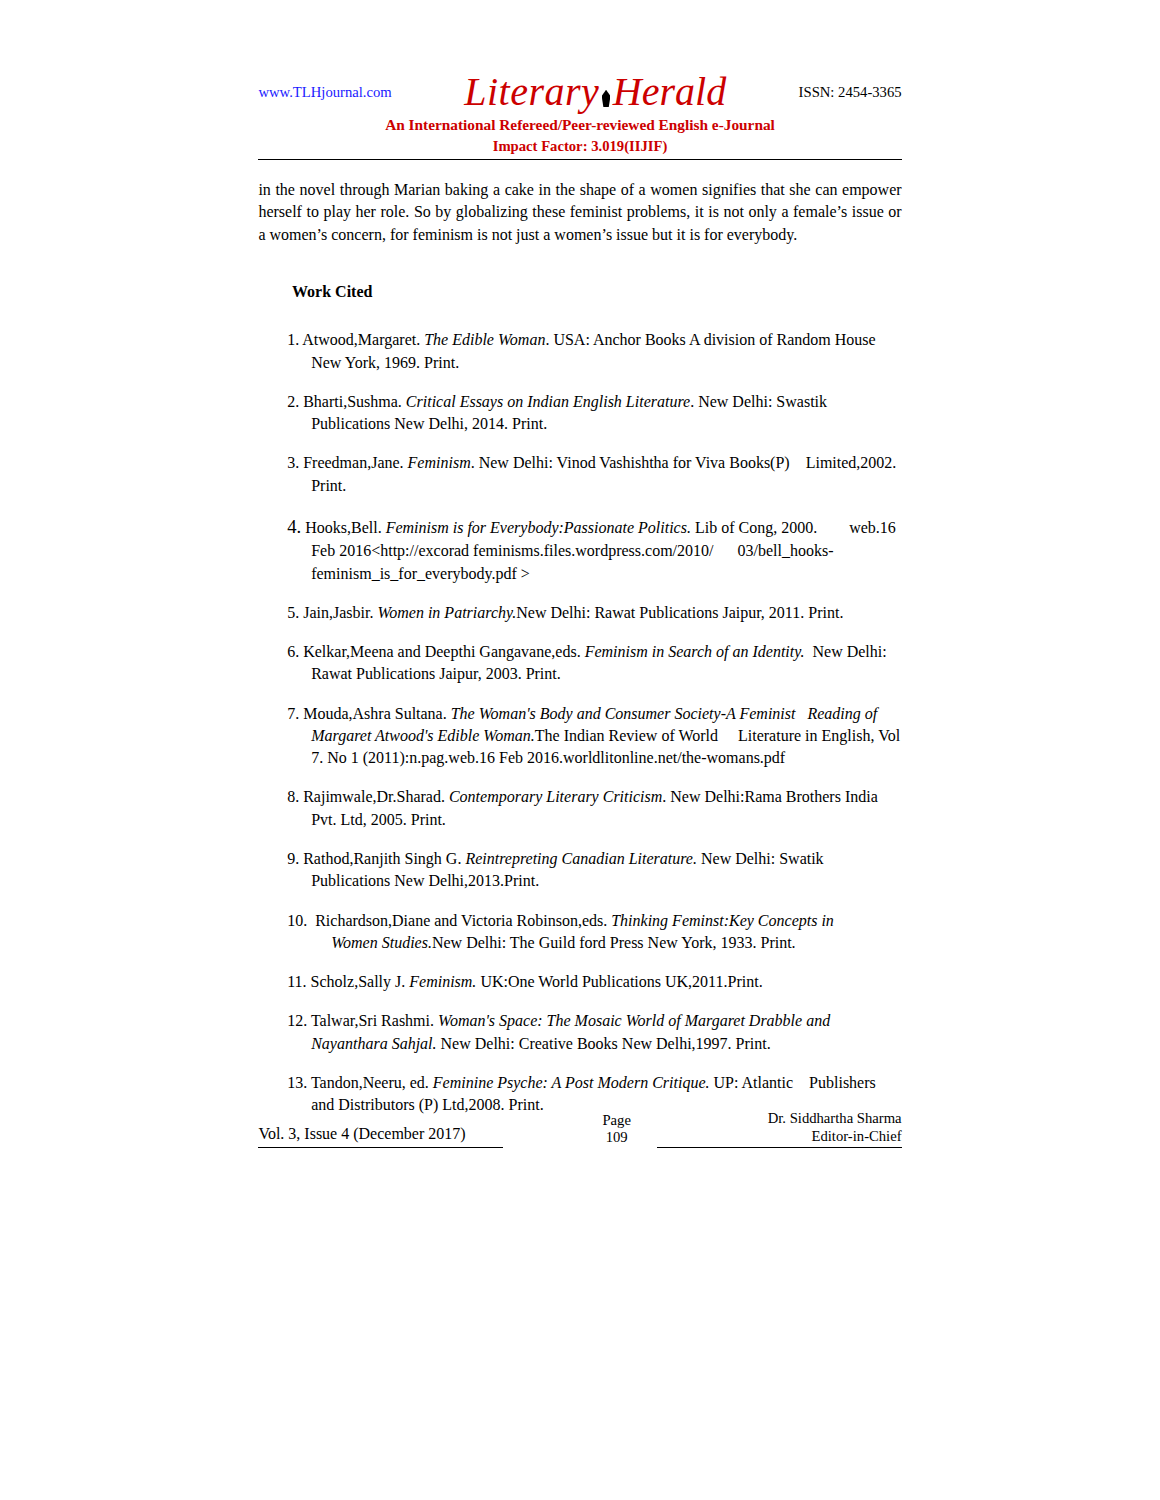www.TLHjournal.com
Literary Herald
ISSN: 2454-3365
An International Refereed/Peer-reviewed English e-Journal
Impact Factor: 3.019(IIJIF)
in the novel through Marian baking a cake in the shape of a women signifies that she can empower herself to play her role. So by globalizing these feminist problems, it is not only a female’s issue or a women’s concern, for feminism is not just a women’s issue but it is for everybody.
Work Cited
1. Atwood,Margaret. The Edible Woman. USA: Anchor Books A division of Random House New York, 1969. Print.
2. Bharti,Sushma. Critical Essays on Indian English Literature. New Delhi: Swastik Publications New Delhi, 2014. Print.
3. Freedman,Jane. Feminism. New Delhi: Vinod Vashishtha for Viva Books(P) Limited,2002. Print.
4. Hooks,Bell. Feminism is for Everybody:Passionate Politics. Lib of Cong, 2000. web.16 Feb 2016<http://excorad feminisms.files.wordpress.com/2010/ 03/bell_hooks-feminism_is_for_everybody.pdf >
5. Jain,Jasbir. Women in Patriarchy. New Delhi: Rawat Publications Jaipur, 2011. Print.
6. Kelkar,Meena and Deepthi Gangavane,eds. Feminism in Search of an Identity. New Delhi: Rawat Publications Jaipur, 2003. Print.
7. Mouda,Ashra Sultana. The Woman's Body and Consumer Society-A Feminist Reading of Margaret Atwood's Edible Woman. The Indian Review of World Literature in English, Vol 7. No 1 (2011):n.pag.web.16 Feb 2016.worldlitonline.net/the-womans.pdf
8. Rajimwale,Dr.Sharad. Contemporary Literary Criticism. New Delhi:Rama Brothers India Pvt. Ltd, 2005. Print.
9. Rathod,Ranjith Singh G. Reintrepreting Canadian Literature. New Delhi: Swatik Publications New Delhi,2013.Print.
10. Richardson,Diane and Victoria Robinson,eds. Thinking Feminst:Key Concepts in Women Studies. New Delhi: The Guild ford Press New York, 1933. Print.
11. Scholz,Sally J. Feminism. UK:One World Publications UK,2011.Print.
12. Talwar,Sri Rashmi. Woman's Space: The Mosaic World of Margaret Drabble and Nayanthara Sahjal. New Delhi: Creative Books New Delhi,1997. Print.
13. Tandon,Neeru, ed. Feminine Psyche: A Post Modern Critique. UP: Atlantic Publishers and Distributors (P) Ltd,2008. Print.
Vol. 3, Issue 4 (December 2017)
Page
109
Dr. Siddhartha Sharma
Editor-in-Chief